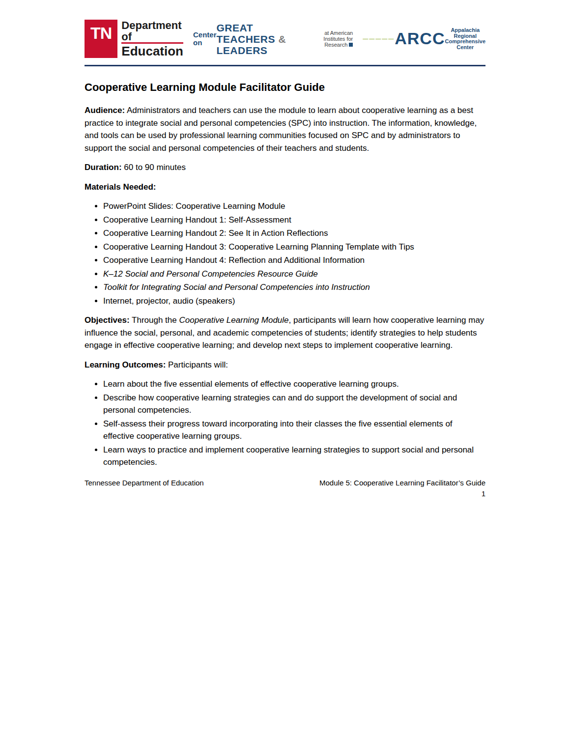TN
Department of Education
Center on
GREAT TEACHERS & LEADERS
at American Institutes for Research
—————
ARCC
Appalachia Regional
Comprehensive Center
Cooperative Learning Module Facilitator Guide
Audience: Administrators and teachers can use the module to learn about cooperative learning as a best practice to integrate social and personal competencies (SPC) into instruction. The information, knowledge, and tools can be used by professional learning communities focused on SPC and by administrators to support the social and personal competencies of their teachers and students.
Duration: 60 to 90 minutes
Materials Needed:
PowerPoint Slides: Cooperative Learning Module
Cooperative Learning Handout 1: Self-Assessment
Cooperative Learning Handout 2: See It in Action Reflections
Cooperative Learning Handout 3: Cooperative Learning Planning Template with Tips
Cooperative Learning Handout 4: Reflection and Additional Information
K–12 Social and Personal Competencies Resource Guide
Toolkit for Integrating Social and Personal Competencies into Instruction
Internet, projector, audio (speakers)
Objectives: Through the Cooperative Learning Module, participants will learn how cooperative learning may influence the social, personal, and academic competencies of students; identify strategies to help students engage in effective cooperative learning; and develop next steps to implement cooperative learning.
Learning Outcomes: Participants will:
Learn about the five essential elements of effective cooperative learning groups.
Describe how cooperative learning strategies can and do support the development of social and personal competencies.
Self-assess their progress toward incorporating into their classes the five essential elements of effective cooperative learning groups.
Learn ways to practice and implement cooperative learning strategies to support social and personal competencies.
Tennessee Department of Education
Module 5: Cooperative Learning Facilitator’s Guide
1